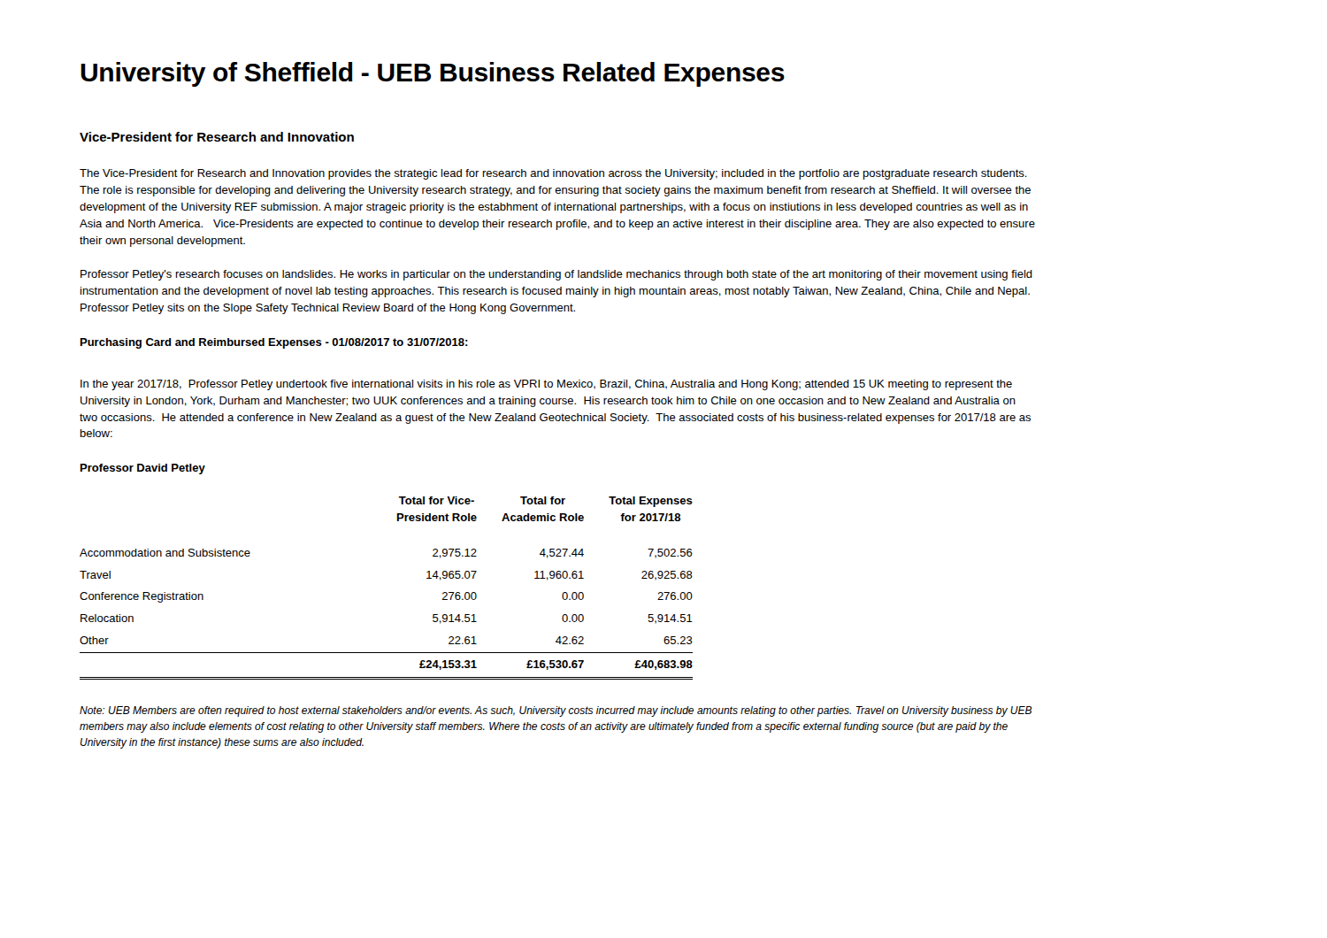University of Sheffield - UEB Business Related Expenses
Vice-President for Research and Innovation
The Vice-President for Research and Innovation provides the strategic lead for research and innovation across the University; included in the portfolio are postgraduate research students. The role is responsible for developing and delivering the University research strategy, and for ensuring that society gains the maximum benefit from research at Sheffield. It will oversee the development of the University REF submission. A major strageic priority is the estabhment of international partnerships, with a focus on instiutions in less developed countries as well as in Asia and North America. Vice-Presidents are expected to continue to develop their research profile, and to keep an active interest in their discipline area. They are also expected to ensure their own personal development.
Professor Petley's research focuses on landslides. He works in particular on the understanding of landslide mechanics through both state of the art monitoring of their movement using field instrumentation and the development of novel lab testing approaches. This research is focused mainly in high mountain areas, most notably Taiwan, New Zealand, China, Chile and Nepal. Professor Petley sits on the Slope Safety Technical Review Board of the Hong Kong Government.
Purchasing Card and Reimbursed Expenses - 01/08/2017 to 31/07/2018:
In the year 2017/18, Professor Petley undertook five international visits in his role as VPRI to Mexico, Brazil, China, Australia and Hong Kong; attended 15 UK meeting to represent the University in London, York, Durham and Manchester; two UUK conferences and a training course. His research took him to Chile on one occasion and to New Zealand and Australia on two occasions. He attended a conference in New Zealand as a guest of the New Zealand Geotechnical Society. The associated costs of his business-related expenses for 2017/18 are as below:
Professor David Petley
| | Total for Vice- President Role | Total for Academic Role | Total Expenses for 2017/18 |
| --- | --- | --- | --- |
| Accommodation and Subsistence | 2,975.12 | 4,527.44 | 7,502.56 |
| Travel | 14,965.07 | 11,960.61 | 26,925.68 |
| Conference Registration | 276.00 | 0.00 | 276.00 |
| Relocation | 5,914.51 | 0.00 | 5,914.51 |
| Other | 22.61 | 42.62 | 65.23 |
| | £24,153.31 | £16,530.67 | £40,683.98 |
Note: UEB Members are often required to host external stakeholders and/or events. As such, University costs incurred may include amounts relating to other parties. Travel on University business by UEB members may also include elements of cost relating to other University staff members. Where the costs of an activity are ultimately funded from a specific external funding source (but are paid by the University in the first instance) these sums are also included.